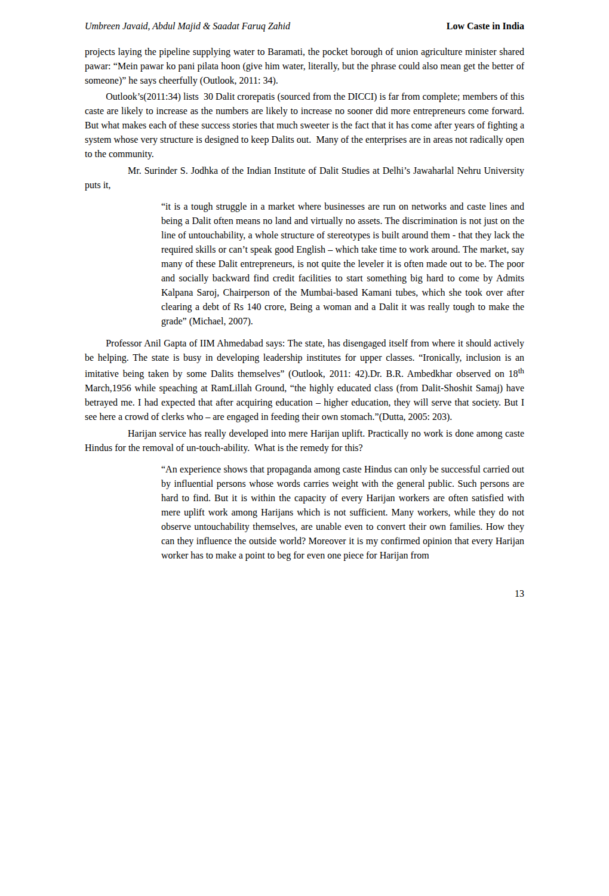Umbreen Javaid, Abdul Majid & Saadat Faruq Zahid Low Caste in India
projects laying the pipeline supplying water to Baramati, the pocket borough of union agriculture minister shared pawar: “Mein pawar ko pani pilata hoon (give him water, literally, but the phrase could also mean get the better of someone)” he says cheerfully (Outlook, 2011: 34).
Outlook’s(2011:34) lists 30 Dalit crorepatis (sourced from the DICCI) is far from complete; members of this caste are likely to increase as the numbers are likely to increase no sooner did more entrepreneurs come forward. But what makes each of these success stories that much sweeter is the fact that it has come after years of fighting a system whose very structure is designed to keep Dalits out. Many of the enterprises are in areas not radically open to the community.
Mr. Surinder S. Jodhka of the Indian Institute of Dalit Studies at Delhi’s Jawaharlal Nehru University puts it,
“it is a tough struggle in a market where businesses are run on networks and caste lines and being a Dalit often means no land and virtually no assets. The discrimination is not just on the line of untouchability, a whole structure of stereotypes is built around them - that they lack the required skills or can’t speak good English – which take time to work around. The market, say many of these Dalit entrepreneurs, is not quite the leveler it is often made out to be. The poor and socially backward find credit facilities to start something big hard to come by Admits Kalpana Saroj, Chairperson of the Mumbai-based Kamani tubes, which she took over after clearing a debt of Rs 140 crore, Being a woman and a Dalit it was really tough to make the grade” (Michael, 2007).
Professor Anil Gapta of IIM Ahmedabad says: The state, has disengaged itself from where it should actively be helping. The state is busy in developing leadership institutes for upper classes. “Ironically, inclusion is an imitative being taken by some Dalits themselves” (Outlook, 2011: 42).Dr. B.R. Ambedkhar observed on 18th March,1956 while speaching at RamLillah Ground, “the highly educated class (from Dalit-Shoshit Samaj) have betrayed me. I had expected that after acquiring education – higher education, they will serve that society. But I see here a crowd of clerks who – are engaged in feeding their own stomach.”(Dutta, 2005: 203).
Harijan service has really developed into mere Harijan uplift. Practically no work is done among caste Hindus for the removal of un-touch-ability. What is the remedy for this?
“An experience shows that propaganda among caste Hindus can only be successful carried out by influential persons whose words carries weight with the general public. Such persons are hard to find. But it is within the capacity of every Harijan workers are often satisfied with mere uplift work among Harijans which is not sufficient. Many workers, while they do not observe untouchability themselves, are unable even to convert their own families. How they can they influence the outside world? Moreover it is my confirmed opinion that every Harijan worker has to make a point to beg for even one piece for Harijan from
13